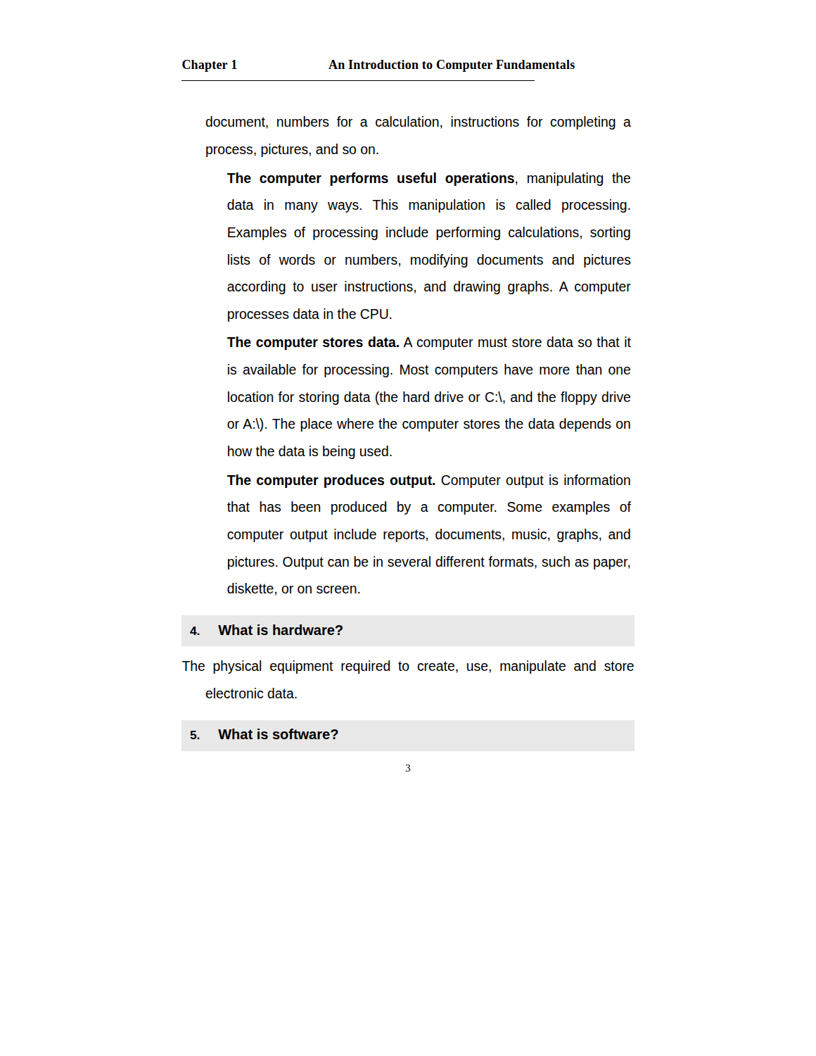Chapter 1 An Introduction to Computer Fundamentals
document, numbers for a calculation, instructions for completing a process, pictures, and so on.
The computer performs useful operations, manipulating the data in many ways. This manipulation is called processing. Examples of processing include performing calculations, sorting lists of words or numbers, modifying documents and pictures according to user instructions, and drawing graphs. A computer processes data in the CPU.
The computer stores data. A computer must store data so that it is available for processing. Most computers have more than one location for storing data (the hard drive or C:\, and the floppy drive or A:\). The place where the computer stores the data depends on how the data is being used.
The computer produces output. Computer output is information that has been produced by a computer. Some examples of computer output include reports, documents, music, graphs, and pictures. Output can be in several different formats, such as paper, diskette, or on screen.
4. What is hardware?
The physical equipment required to create, use, manipulate and store electronic data.
5. What is software?
3